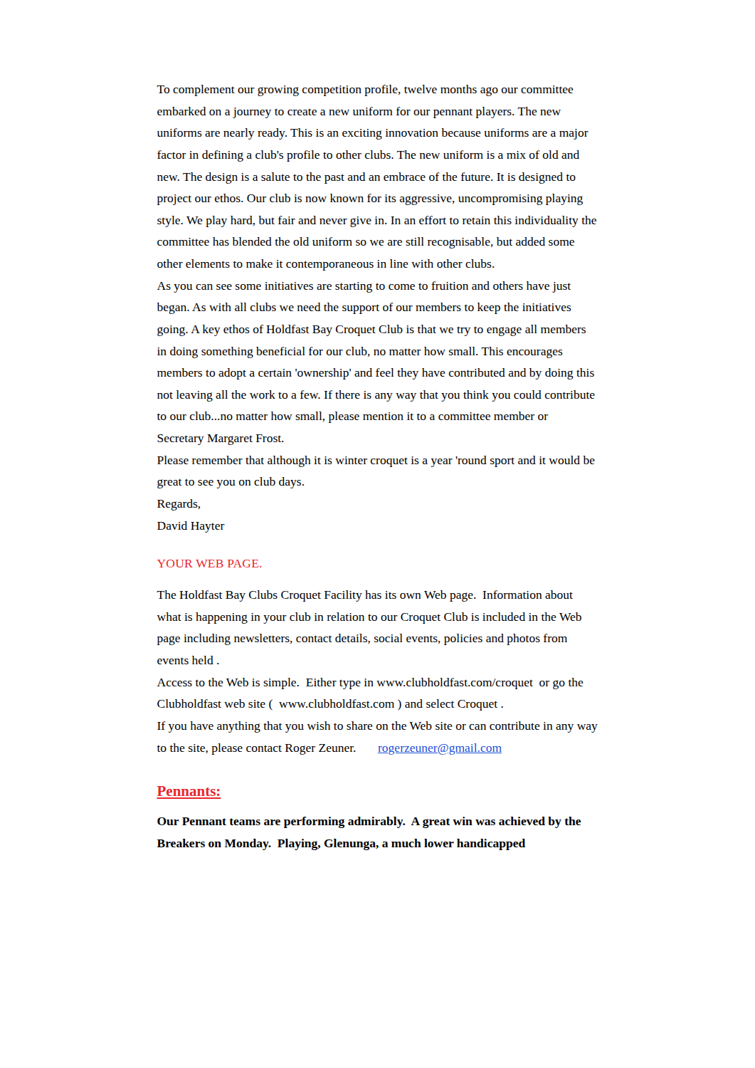To complement our growing competition profile, twelve months ago our committee embarked on a journey to create a new uniform for our pennant players. The new uniforms are nearly ready. This is an exciting innovation because uniforms are a major factor in defining a club's profile to other clubs. The new uniform is a mix of old and new. The design is a salute to the past and an embrace of the future. It is designed to project our ethos. Our club is now known for its aggressive, uncompromising playing style. We play hard, but fair and never give in. In an effort to retain this individuality the committee has blended the old uniform so we are still recognisable, but added some other elements to make it contemporaneous in line with other clubs.
As you can see some initiatives are starting to come to fruition and others have just began. As with all clubs we need the support of our members to keep the initiatives going. A key ethos of Holdfast Bay Croquet Club is that we try to engage all members in doing something beneficial for our club, no matter how small. This encourages members to adopt a certain 'ownership' and feel they have contributed and by doing this not leaving all the work to a few. If there is any way that you think you could contribute to our club...no matter how small, please mention it to a committee member or Secretary Margaret Frost.
Please remember that although it is winter croquet is a year 'round sport and it would be great to see you on club days.
Regards,
David Hayter
YOUR WEB PAGE.
The Holdfast Bay Clubs Croquet Facility has its own Web page. Information about what is happening in your club in relation to our Croquet Club is included in the Web page including newsletters, contact details, social events, policies and photos from events held .
Access to the Web is simple. Either type in www.clubholdfast.com/croquet or go the Clubholdfast web site ( www.clubholdfast.com ) and select Croquet .
If you have anything that you wish to share on the Web site or can contribute in any way to the site, please contact Roger Zeuner. rogerzeuner@gmail.com
Pennants:
Our Pennant teams are performing admirably. A great win was achieved by the Breakers on Monday. Playing, Glenunga, a much lower handicapped